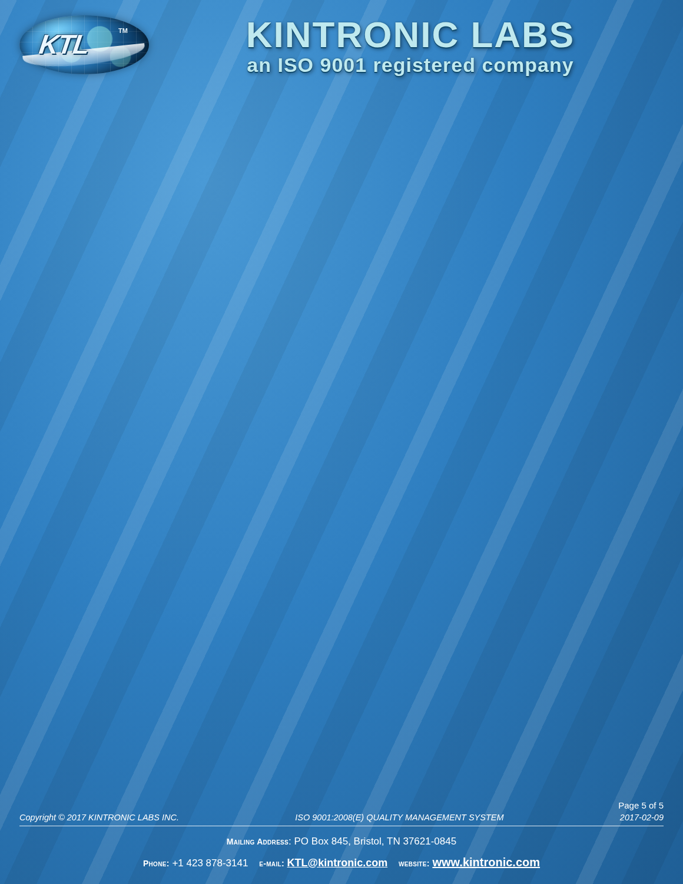KTL
TM
KINTRONIC LABS
an ISO 9001 registered company
Page 5 of 5
Copyright © 2017 KINTRONIC LABS INC. ISO 9001:2008(E) QUALITY MANAGEMENT SYSTEM 2017-02-09
Mailing Address: PO Box 845, Bristol, TN 37621-0845
Phone: +1 423 878-3141 e-mail: KTL@kintronic.com website: www.kintronic.com